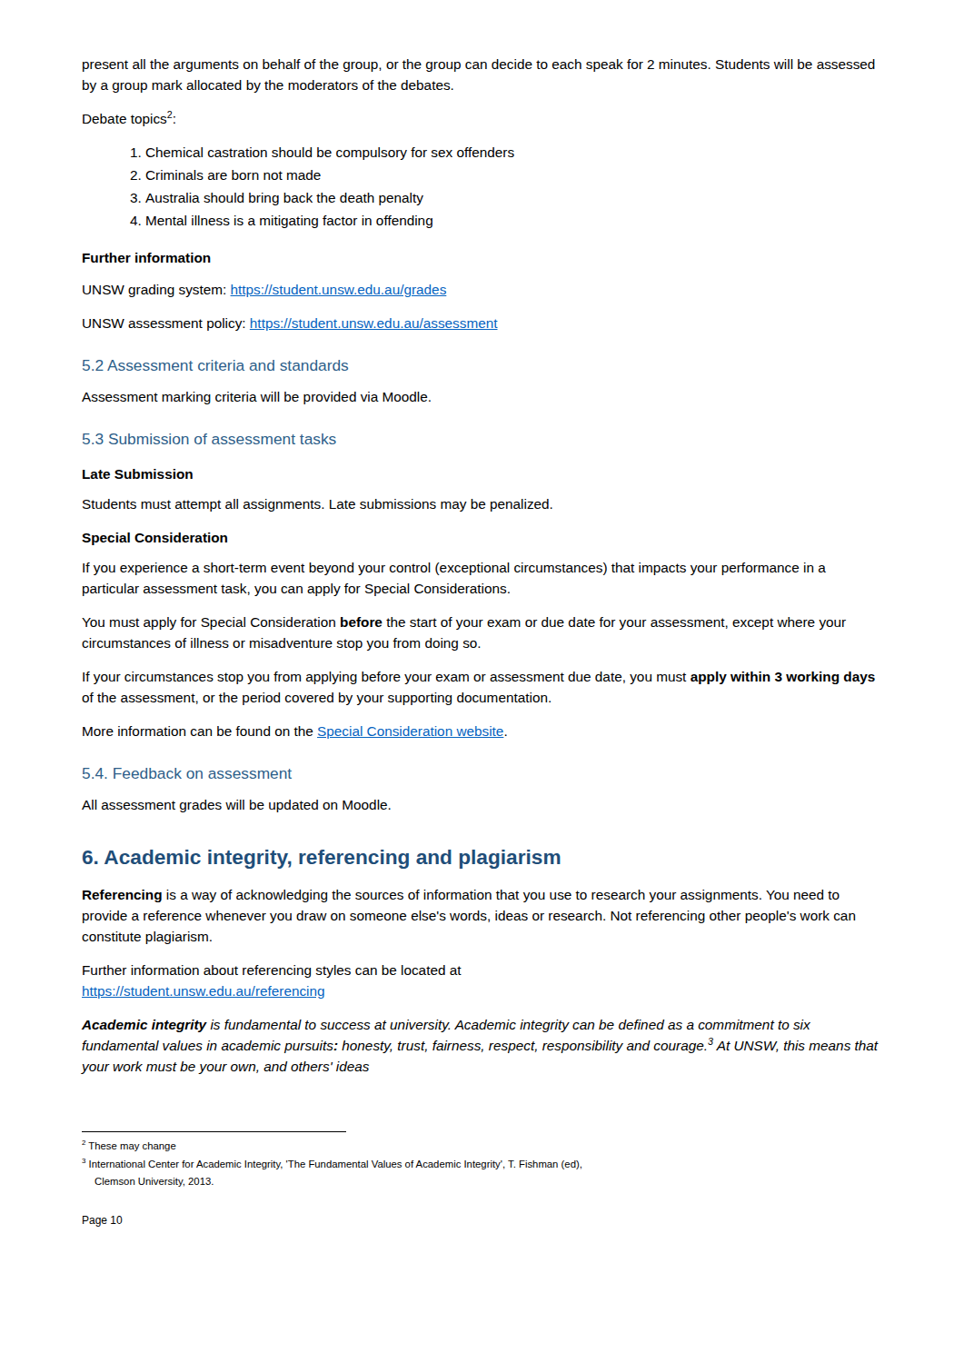present all the arguments on behalf of the group, or the group can decide to each speak for 2 minutes. Students will be assessed by a group mark allocated by the moderators of the debates.
Debate topics2:
Chemical castration should be compulsory for sex offenders
Criminals are born not made
Australia should bring back the death penalty
Mental illness is a mitigating factor in offending
Further information
UNSW grading system: https://student.unsw.edu.au/grades
UNSW assessment policy: https://student.unsw.edu.au/assessment
5.2 Assessment criteria and standards
Assessment marking criteria will be provided via Moodle.
5.3 Submission of assessment tasks
Late Submission
Students must attempt all assignments. Late submissions may be penalized.
Special Consideration
If you experience a short-term event beyond your control (exceptional circumstances) that impacts your performance in a particular assessment task, you can apply for Special Considerations.
You must apply for Special Consideration before the start of your exam or due date for your assessment, except where your circumstances of illness or misadventure stop you from doing so.
If your circumstances stop you from applying before your exam or assessment due date, you must apply within 3 working days of the assessment, or the period covered by your supporting documentation.
More information can be found on the Special Consideration website.
5.4. Feedback on assessment
All assessment grades will be updated on Moodle.
6. Academic integrity, referencing and plagiarism
Referencing is a way of acknowledging the sources of information that you use to research your assignments. You need to provide a reference whenever you draw on someone else's words, ideas or research. Not referencing other people's work can constitute plagiarism.
Further information about referencing styles can be located at
https://student.unsw.edu.au/referencing
Academic integrity is fundamental to success at university. Academic integrity can be defined as a commitment to six fundamental values in academic pursuits: honesty, trust, fairness, respect, responsibility and courage.3 At UNSW, this means that your work must be your own, and others' ideas
2 These may change
3 International Center for Academic Integrity, 'The Fundamental Values of Academic Integrity', T. Fishman (ed),
Clemson University, 2013.
Page 10